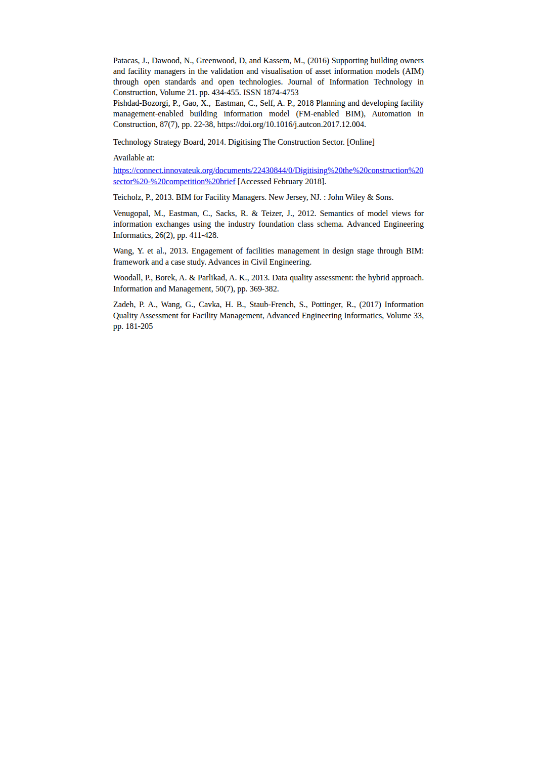Patacas, J., Dawood, N., Greenwood, D, and Kassem, M., (2016) Supporting building owners and facility managers in the validation and visualisation of asset information models (AIM) through open standards and open technologies. Journal of Information Technology in Construction, Volume 21. pp. 434-455. ISSN 1874-4753
Pishdad-Bozorgi, P., Gao, X., Eastman, C., Self, A. P., 2018 Planning and developing facility management-enabled building information model (FM-enabled BIM), Automation in Construction, 87(7), pp. 22-38, https://doi.org/10.1016/j.autcon.2017.12.004.
Technology Strategy Board, 2014. Digitising The Construction Sector. [Online]
Available at:
https://connect.innovateuk.org/documents/22430844/0/Digitising%20the%20construction%20sector%20-%20competition%20brief [Accessed February 2018].
Teicholz, P., 2013. BIM for Facility Managers. New Jersey, NJ. : John Wiley & Sons.
Venugopal, M., Eastman, C., Sacks, R. & Teizer, J., 2012. Semantics of model views for information exchanges using the industry foundation class schema. Advanced Engineering Informatics, 26(2), pp. 411-428.
Wang, Y. et al., 2013. Engagement of facilities management in design stage through BIM: framework and a case study. Advances in Civil Engineering.
Woodall, P., Borek, A. & Parlikad, A. K., 2013. Data quality assessment: the hybrid approach. Information and Management, 50(7), pp. 369-382.
Zadeh, P. A., Wang, G., Cavka, H. B., Staub-French, S., Pottinger, R., (2017) Information Quality Assessment for Facility Management, Advanced Engineering Informatics, Volume 33, pp. 181-205